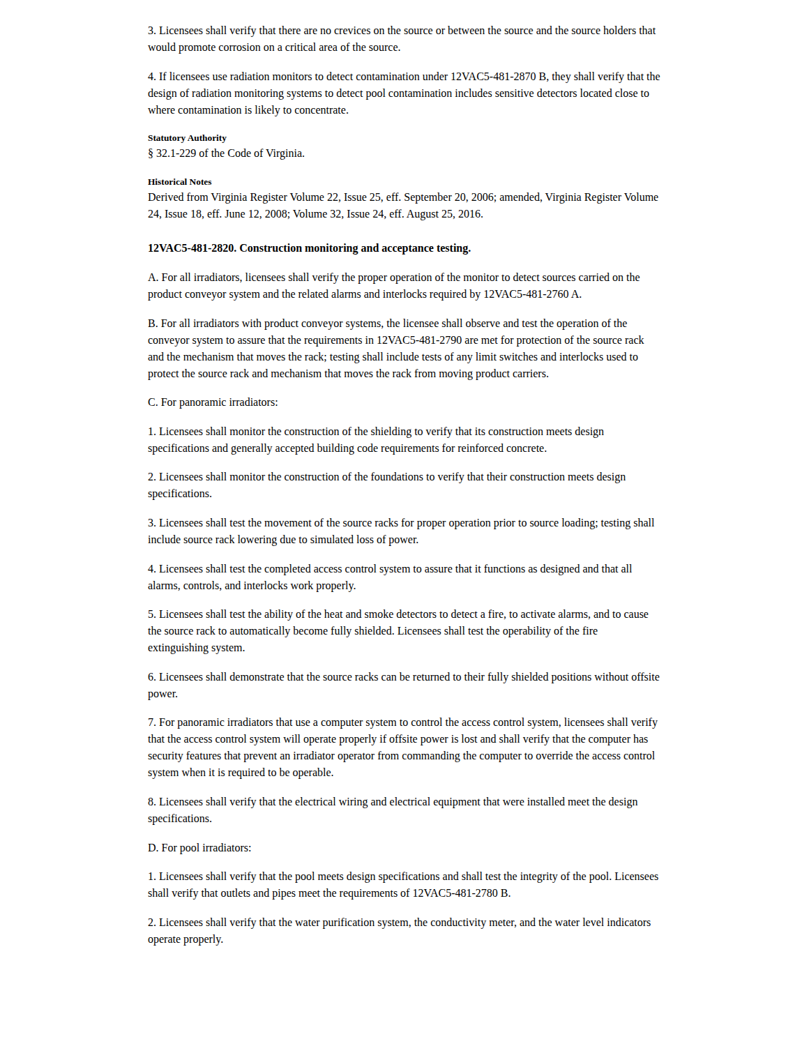3. Licensees shall verify that there are no crevices on the source or between the source and the source holders that would promote corrosion on a critical area of the source.
4. If licensees use radiation monitors to detect contamination under 12VAC5-481-2870 B, they shall verify that the design of radiation monitoring systems to detect pool contamination includes sensitive detectors located close to where contamination is likely to concentrate.
Statutory Authority
§ 32.1-229 of the Code of Virginia.
Historical Notes
Derived from Virginia Register Volume 22, Issue 25, eff. September 20, 2006; amended, Virginia Register Volume 24, Issue 18, eff. June 12, 2008; Volume 32, Issue 24, eff. August 25, 2016.
12VAC5-481-2820. Construction monitoring and acceptance testing.
A. For all irradiators, licensees shall verify the proper operation of the monitor to detect sources carried on the product conveyor system and the related alarms and interlocks required by 12VAC5-481-2760 A.
B. For all irradiators with product conveyor systems, the licensee shall observe and test the operation of the conveyor system to assure that the requirements in 12VAC5-481-2790 are met for protection of the source rack and the mechanism that moves the rack; testing shall include tests of any limit switches and interlocks used to protect the source rack and mechanism that moves the rack from moving product carriers.
C. For panoramic irradiators:
1. Licensees shall monitor the construction of the shielding to verify that its construction meets design specifications and generally accepted building code requirements for reinforced concrete.
2. Licensees shall monitor the construction of the foundations to verify that their construction meets design specifications.
3. Licensees shall test the movement of the source racks for proper operation prior to source loading; testing shall include source rack lowering due to simulated loss of power.
4. Licensees shall test the completed access control system to assure that it functions as designed and that all alarms, controls, and interlocks work properly.
5. Licensees shall test the ability of the heat and smoke detectors to detect a fire, to activate alarms, and to cause the source rack to automatically become fully shielded. Licensees shall test the operability of the fire extinguishing system.
6. Licensees shall demonstrate that the source racks can be returned to their fully shielded positions without offsite power.
7. For panoramic irradiators that use a computer system to control the access control system, licensees shall verify that the access control system will operate properly if offsite power is lost and shall verify that the computer has security features that prevent an irradiator operator from commanding the computer to override the access control system when it is required to be operable.
8. Licensees shall verify that the electrical wiring and electrical equipment that were installed meet the design specifications.
D. For pool irradiators:
1. Licensees shall verify that the pool meets design specifications and shall test the integrity of the pool. Licensees shall verify that outlets and pipes meet the requirements of 12VAC5-481-2780 B.
2. Licensees shall verify that the water purification system, the conductivity meter, and the water level indicators operate properly.